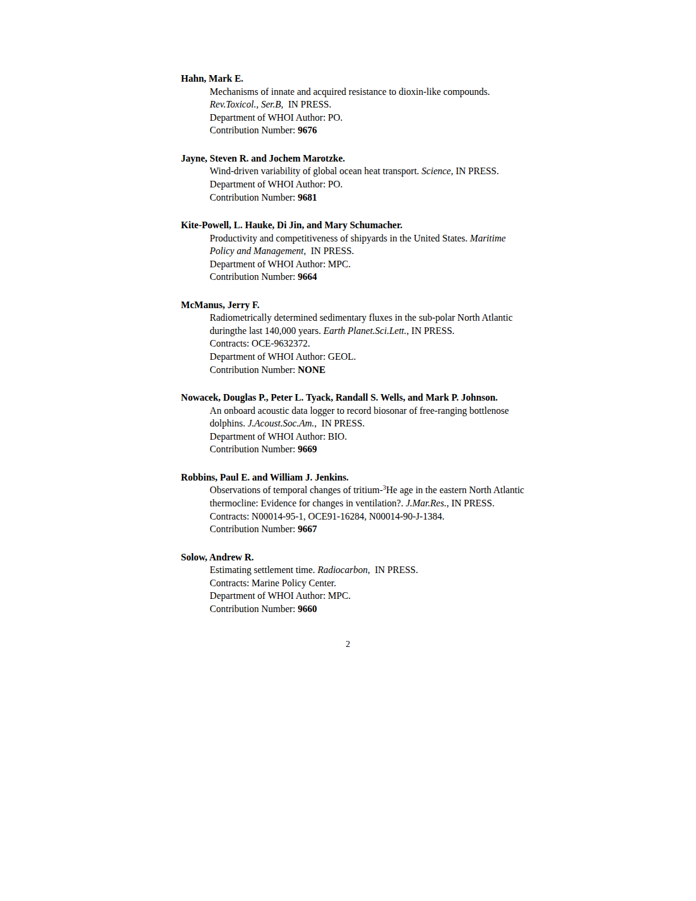Hahn, Mark E.
Mechanisms of innate and acquired resistance to dioxin-like compounds.
Rev.Toxicol., Ser.B, IN PRESS.
Department of WHOI Author: PO.
Contribution Number: 9676
Jayne, Steven R. and Jochem Marotzke.
Wind-driven variability of global ocean heat transport. Science, IN PRESS.
Department of WHOI Author: PO.
Contribution Number: 9681
Kite-Powell, L. Hauke, Di Jin, and Mary Schumacher.
Productivity and competitiveness of shipyards in the United States. Maritime
Policy and Management, IN PRESS.
Department of WHOI Author: MPC.
Contribution Number: 9664
McManus, Jerry F.
Radiometrically determined sedimentary fluxes in the sub-polar North Atlantic
duringthe last 140,000 years. Earth Planet.Sci.Lett., IN PRESS.
Contracts: OCE-9632372.
Department of WHOI Author: GEOL.
Contribution Number: NONE
Nowacek, Douglas P., Peter L. Tyack, Randall S. Wells, and Mark P. Johnson.
An onboard acoustic data logger to record biosonar of free-ranging bottlenose
dolphins. J.Acoust.Soc.Am., IN PRESS.
Department of WHOI Author: BIO.
Contribution Number: 9669
Robbins, Paul E. and William J. Jenkins.
Observations of temporal changes of tritium-3He age in the eastern North Atlantic
thermocline: Evidence for changes in ventilation?. J.Mar.Res., IN PRESS.
Contracts: N00014-95-1, OCE91-16284, N00014-90-J-1384.
Contribution Number: 9667
Solow, Andrew R.
Estimating settlement time. Radiocarbon, IN PRESS.
Contracts: Marine Policy Center.
Department of WHOI Author: MPC.
Contribution Number: 9660
2